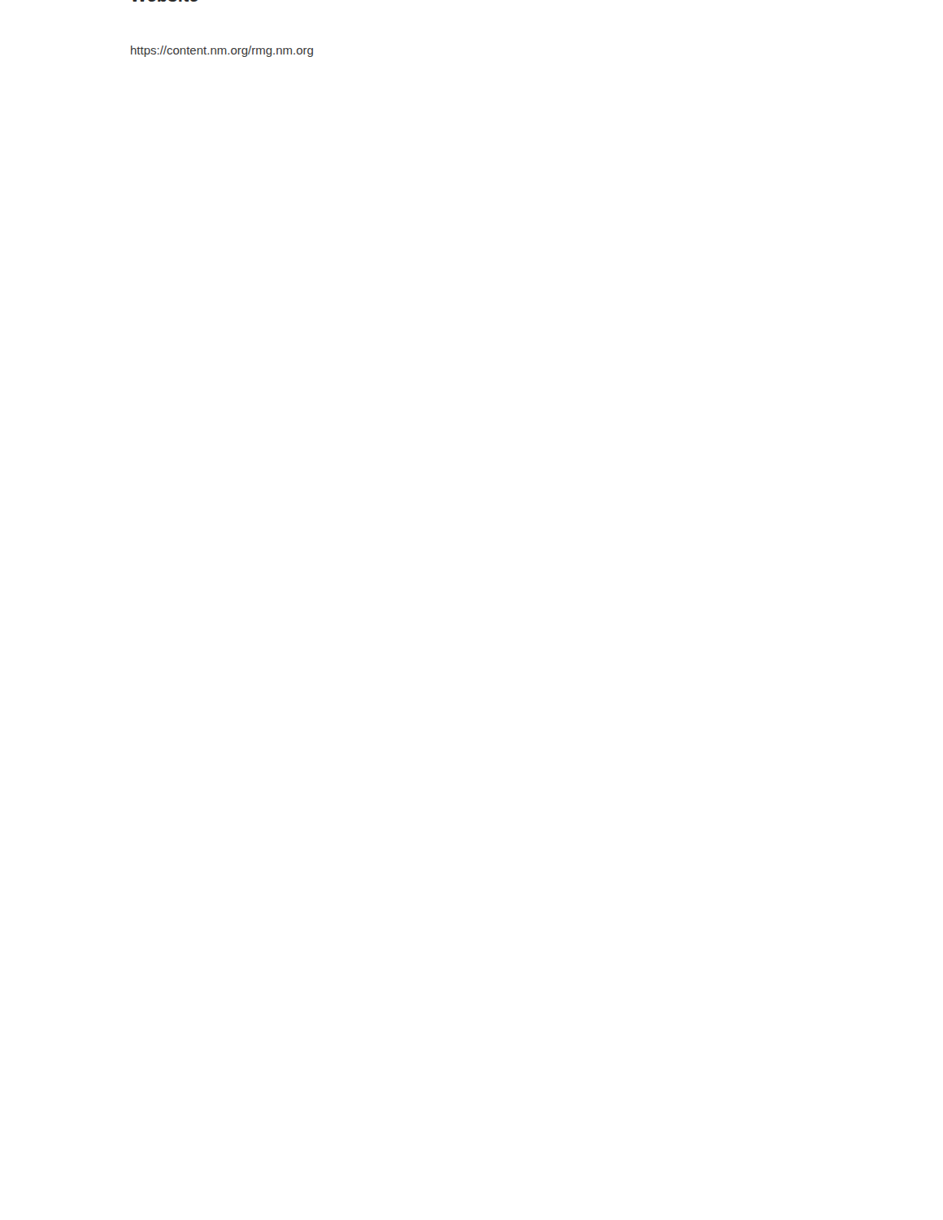Website
https://content.nm.org/rmg.nm.org